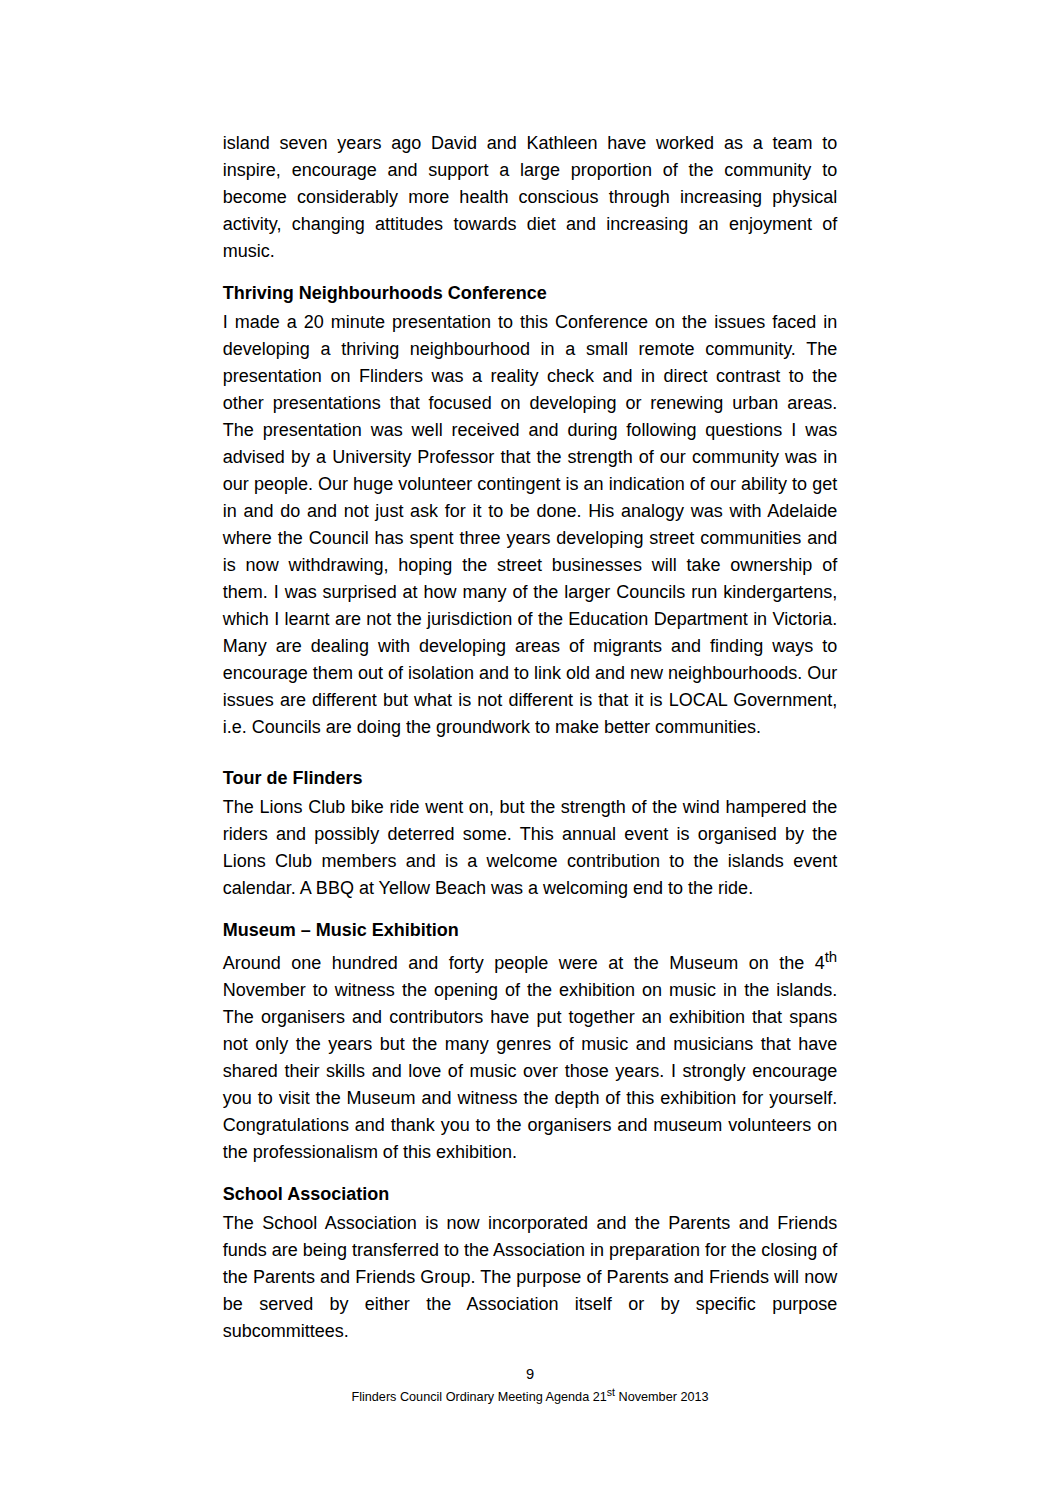island seven years ago David and Kathleen have worked as a team to inspire, encourage and support a large proportion of the community to become considerably more health conscious through increasing physical activity, changing attitudes towards diet and increasing an enjoyment of music.
Thriving Neighbourhoods Conference
I made a 20 minute presentation to this Conference on the issues faced in developing a thriving neighbourhood in a small remote community. The presentation on Flinders was a reality check and in direct contrast to the other presentations that focused on developing or renewing urban areas. The presentation was well received and during following questions I was advised by a University Professor that the strength of our community was in our people. Our huge volunteer contingent is an indication of our ability to get in and do and not just ask for it to be done. His analogy was with Adelaide where the Council has spent three years developing street communities and is now withdrawing, hoping the street businesses will take ownership of them. I was surprised at how many of the larger Councils run kindergartens, which I learnt are not the jurisdiction of the Education Department in Victoria. Many are dealing with developing areas of migrants and finding ways to encourage them out of isolation and to link old and new neighbourhoods. Our issues are different but what is not different is that it is LOCAL Government, i.e. Councils are doing the groundwork to make better communities.
Tour de Flinders
The Lions Club bike ride went on, but the strength of the wind hampered the riders and possibly deterred some. This annual event is organised by the Lions Club members and is a welcome contribution to the islands event calendar. A BBQ at Yellow Beach was a welcoming end to the ride.
Museum – Music Exhibition
Around one hundred and forty people were at the Museum on the 4th November to witness the opening of the exhibition on music in the islands. The organisers and contributors have put together an exhibition that spans not only the years but the many genres of music and musicians that have shared their skills and love of music over those years. I strongly encourage you to visit the Museum and witness the depth of this exhibition for yourself. Congratulations and thank you to the organisers and museum volunteers on the professionalism of this exhibition.
School Association
The School Association is now incorporated and the Parents and Friends funds are being transferred to the Association in preparation for the closing of the Parents and Friends Group. The purpose of Parents and Friends will now be served by either the Association itself or by specific purpose subcommittees.
9 Flinders Council Ordinary Meeting Agenda 21st November 2013